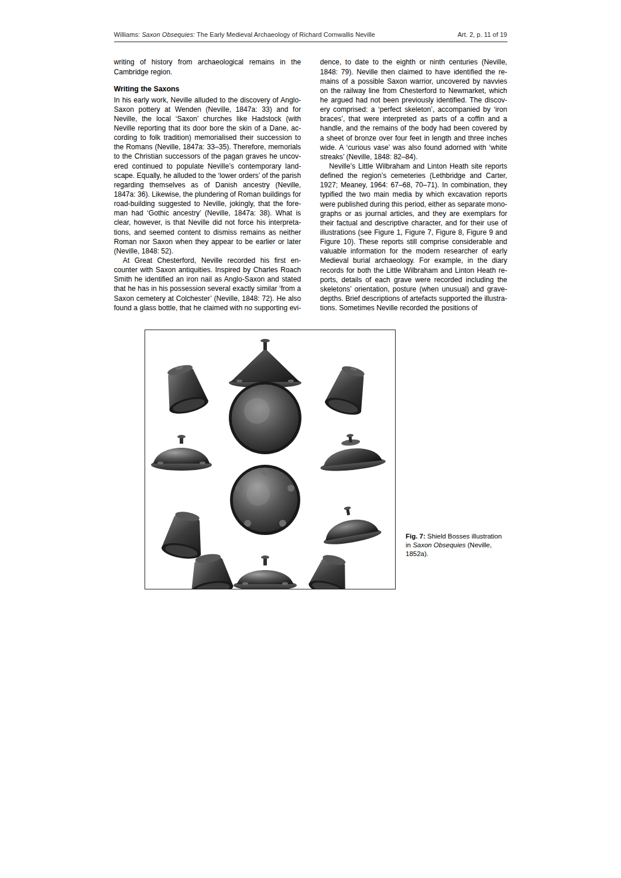Williams: Saxon Obsequies: The Early Medieval Archaeology of Richard Cornwallis Neville
Art. 2, p. 11 of 19
writing of history from archaeological remains in the Cambridge region.
Writing the Saxons
In his early work, Neville alluded to the discovery of Anglo-Saxon pottery at Wenden (Neville, 1847a: 33) and for Neville, the local ‘Saxon’ churches like Hadstock (with Neville reporting that its door bore the skin of a Dane, according to folk tradition) memorialised their succession to the Romans (Neville, 1847a: 33–35). Therefore, memorials to the Christian successors of the pagan graves he uncovered continued to populate Neville’s contemporary landscape. Equally, he alluded to the ‘lower orders’ of the parish regarding themselves as of Danish ancestry (Neville, 1847a: 36). Likewise, the plundering of Roman buildings for road-building suggested to Neville, jokingly, that the foreman had ‘Gothic ancestry’ (Neville, 1847a: 38). What is clear, however, is that Neville did not force his interpretations, and seemed content to dismiss remains as neither Roman nor Saxon when they appear to be earlier or later (Neville, 1848: 52).
At Great Chesterford, Neville recorded his first encounter with Saxon antiquities. Inspired by Charles Roach Smith he identified an iron nail as Anglo-Saxon and stated that he has in his possession several exactly similar ‘from a Saxon cemetery at Colchester’ (Neville, 1848: 72). He also found a glass bottle, that he claimed with no supporting evidence, to date to the eighth or ninth centuries (Neville, 1848: 79). Neville then claimed to have identified the remains of a possible Saxon warrior, uncovered by navvies on the railway line from Chesterford to Newmarket, which he argued had not been previously identified. The discovery comprised: a ‘perfect skeleton’, accompanied by ‘iron braces’, that were interpreted as parts of a coffin and a handle, and the remains of the body had been covered by a sheet of bronze over four feet in length and three inches wide. A ‘curious vase’ was also found adorned with ‘white streaks’ (Neville, 1848: 82–84).
Neville’s Little Wilbraham and Linton Heath site reports defined the region’s cemeteries (Lethbridge and Carter, 1927; Meaney, 1964: 67–68, 70–71). In combination, they typified the two main media by which excavation reports were published during this period, either as separate monographs or as journal articles, and they are exemplars for their factual and descriptive character, and for their use of illustrations (see Figure 1, Figure 7, Figure 8, Figure 9 and Figure 10). These reports still comprise considerable and valuable information for the modern researcher of early Medieval burial archaeology. For example, in the diary records for both the Little Wilbraham and Linton Heath reports, details of each grave were recorded including the skeletons’ orientation, posture (when unusual) and grave-depths. Brief descriptions of artefacts supported the illustrations. Sometimes Neville recorded the positions of
Fig. 7: Shield Bosses illustration in Saxon Obsequies (Neville, 1852a).